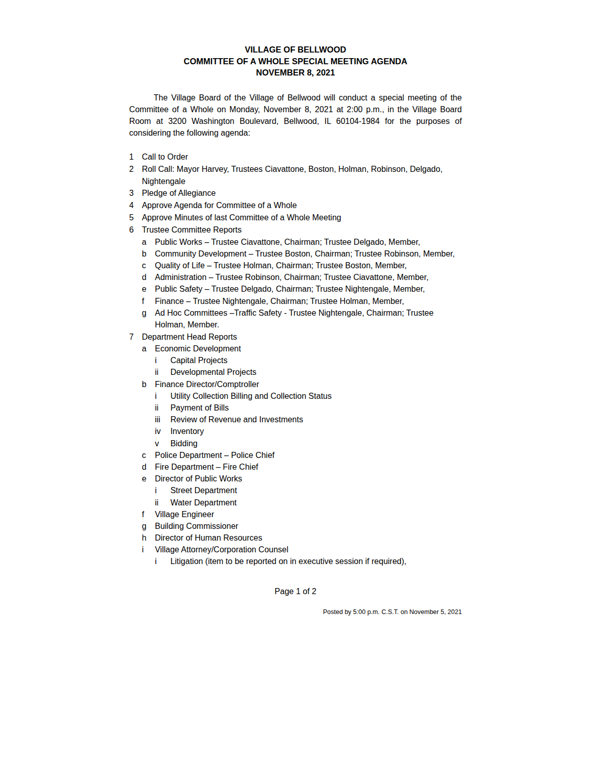VILLAGE OF BELLWOOD COMMITTEE OF A WHOLE SPECIAL MEETING AGENDA NOVEMBER 8, 2021
The Village Board of the Village of Bellwood will conduct a special meeting of the Committee of a Whole on Monday, November 8, 2021 at 2:00 p.m., in the Village Board Room at 3200 Washington Boulevard, Bellwood, IL 60104-1984 for the purposes of considering the following agenda:
1 Call to Order
2 Roll Call: Mayor Harvey, Trustees Ciavattone, Boston, Holman, Robinson, Delgado, Nightengale
3 Pledge of Allegiance
4 Approve Agenda for Committee of a Whole
5 Approve Minutes of last Committee of a Whole Meeting
6 Trustee Committee Reports
a Public Works – Trustee Ciavattone, Chairman; Trustee Delgado, Member,
bCommunity Development – Trustee Boston, Chairman; Trustee Robinson, Member,
c Quality of Life – Trustee Holman, Chairman; Trustee Boston, Member,
d Administration – Trustee Robinson, Chairman; Trustee Ciavattone, Member,
e Public Safety – Trustee Delgado, Chairman; Trustee Nightengale, Member,
f Finance – Trustee Nightengale, Chairman; Trustee Holman, Member,
gAd Hoc Committees –Traffic Safety - Trustee Nightengale, Chairman; Trustee Holman, Member.
7 Department Head Reports
a Economic Development
i Capital Projects
ii Developmental Projects
b Finance Director/Comptroller
i Utility Collection Billing and Collection Status
ii Payment of Bills
iii Review of Revenue and Investments
iv Inventory
v Bidding
c Police Department – Police Chief
d Fire Department – Fire Chief
e Director of Public Works
i Street Department
ii Water Department
f Village Engineer
g Building Commissioner
h Director of Human Resources
i Village Attorney/Corporation Counsel
i Litigation (item to be reported on in executive session if required),
Page 1 of 2
Posted by 5:00 p.m. C.S.T. on November 5, 2021